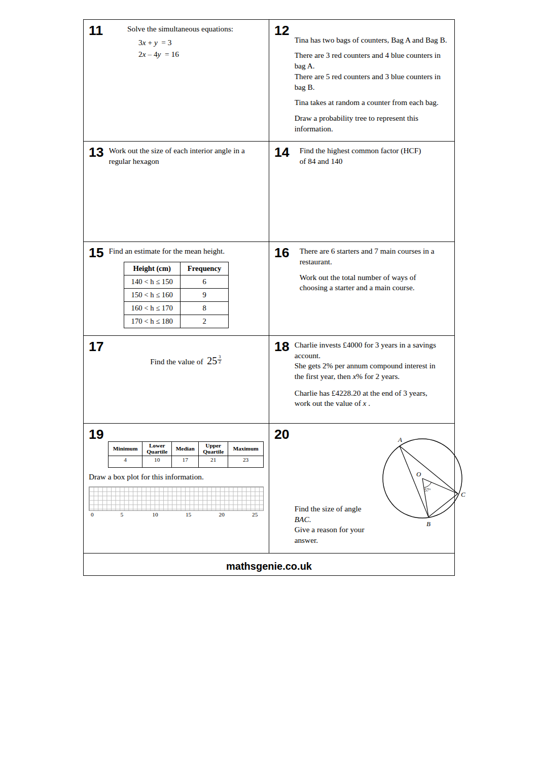| 11 Solve the simultaneous equations: 3 x + y = 3 2 x – 4 y = 16 | 12 Tina has two bags of counters, Bag A and Bag B. There are 3 red counters and 4 blue counters in bag A. There are 5 red counters and 3 blue counters in bag B. Tina takes at random a counter from each bag. Draw a probability tree to represent this information. |
| 13 Work out the size of each interior angle in a regular hexagon | 14 Find the highest common factor (HCF) of 84 and 140 |
| 15 Find an estimate for the mean height. / Height (cm) / Frequency / / --- / --- / / 140 < h ≤ 150 / 6 / / 150 < h ≤ 160 / 9 / / 160 < h ≤ 170 / 8 / / 170 < h ≤ 180 / 2 / | 16 There are 6 starters and 7 main courses in a restaurant. Work out the total number of ways of choosing a starter and a main course. |
| 17 Find the value of 25 3 2 | 18 Charlie invests £4000 for 3 years in a savings account. She gets 2% per annum compound interest in the first year, then x % for 2 years. Charlie has £4228.20 at the end of 3 years, work out the value of x . |
| 19 / Minimum / Lower Quartile / Median / Upper Quartile / Maximum / / --- / --- / --- / --- / --- / / 4 / 10 / 17 / 21 / 23 / Draw a box plot for this information. 0 5 10 15 20 25 | 20 Find the size of angle BAC . Give a reason for your answer. A C B O 57° |
mathsgenie.co.uk